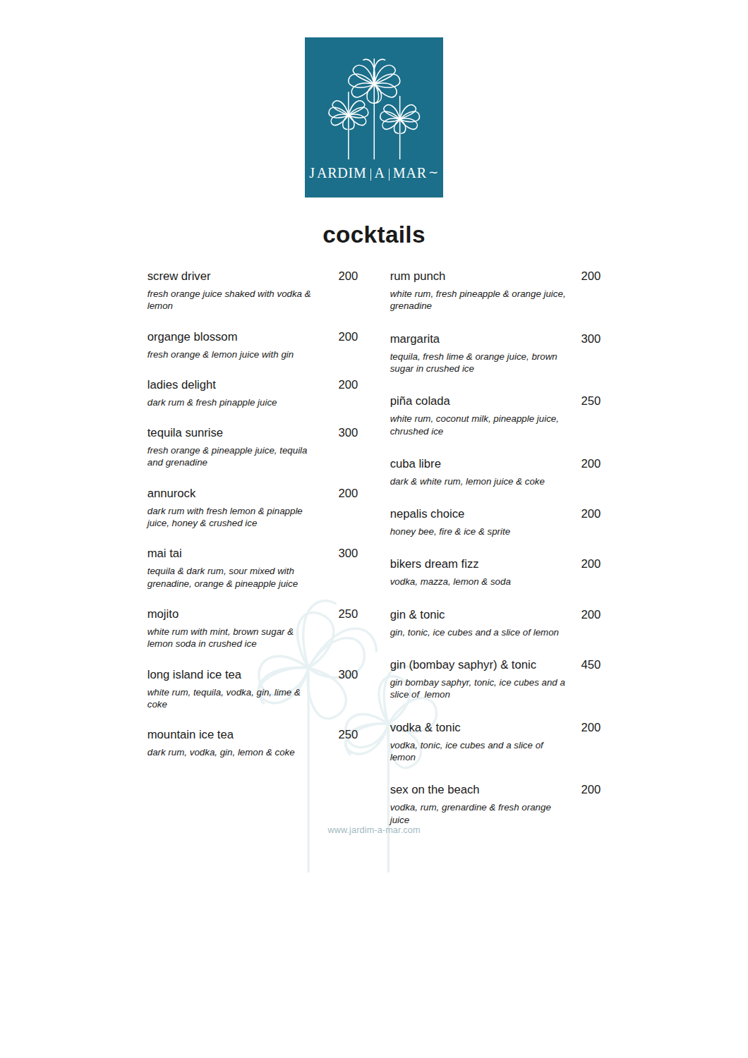JARDIM A MAR∼
cocktails
screw driver 200
fresh orange juice shaked with vodka & lemon
organge blossom 200
fresh orange & lemon juice with gin
ladies delight 200
dark rum & fresh pinapple juice
tequila sunrise 300
fresh orange & pineapple juice, tequila and grenadine
annurock 200
dark rum with fresh lemon & pinapple juice, honey & crushed ice
mai tai 300
tequila & dark rum, sour mixed with grenadine, orange & pineapple juice
mojito 250
white rum with mint, brown sugar & lemon soda in crushed ice
long island ice tea 300
white rum, tequila, vodka, gin, lime & coke
mountain ice tea 250
dark rum, vodka, gin, lemon & coke
rum punch 200
white rum, fresh pineapple & orange juice, grenadine
margarita 300
tequila, fresh lime & orange juice, brown sugar in crushed ice
piña colada 250
white rum, coconut milk, pineapple juice, chrushed ice
cuba libre 200
dark & white rum, lemon juice & coke
nepalis choice 200
honey bee, fire & ice & sprite
bikers dream fizz 200
vodka, mazza, lemon & soda
gin & tonic 200
gin, tonic, ice cubes and a slice of lemon
gin (bombay saphyr) & tonic 450
gin bombay saphyr, tonic, ice cubes and a slice of lemon
vodka & tonic 200
vodka, tonic, ice cubes and a slice of lemon
sex on the beach 200
vodka, rum, grenardine & fresh orange juice
www.jardim-a-mar.com